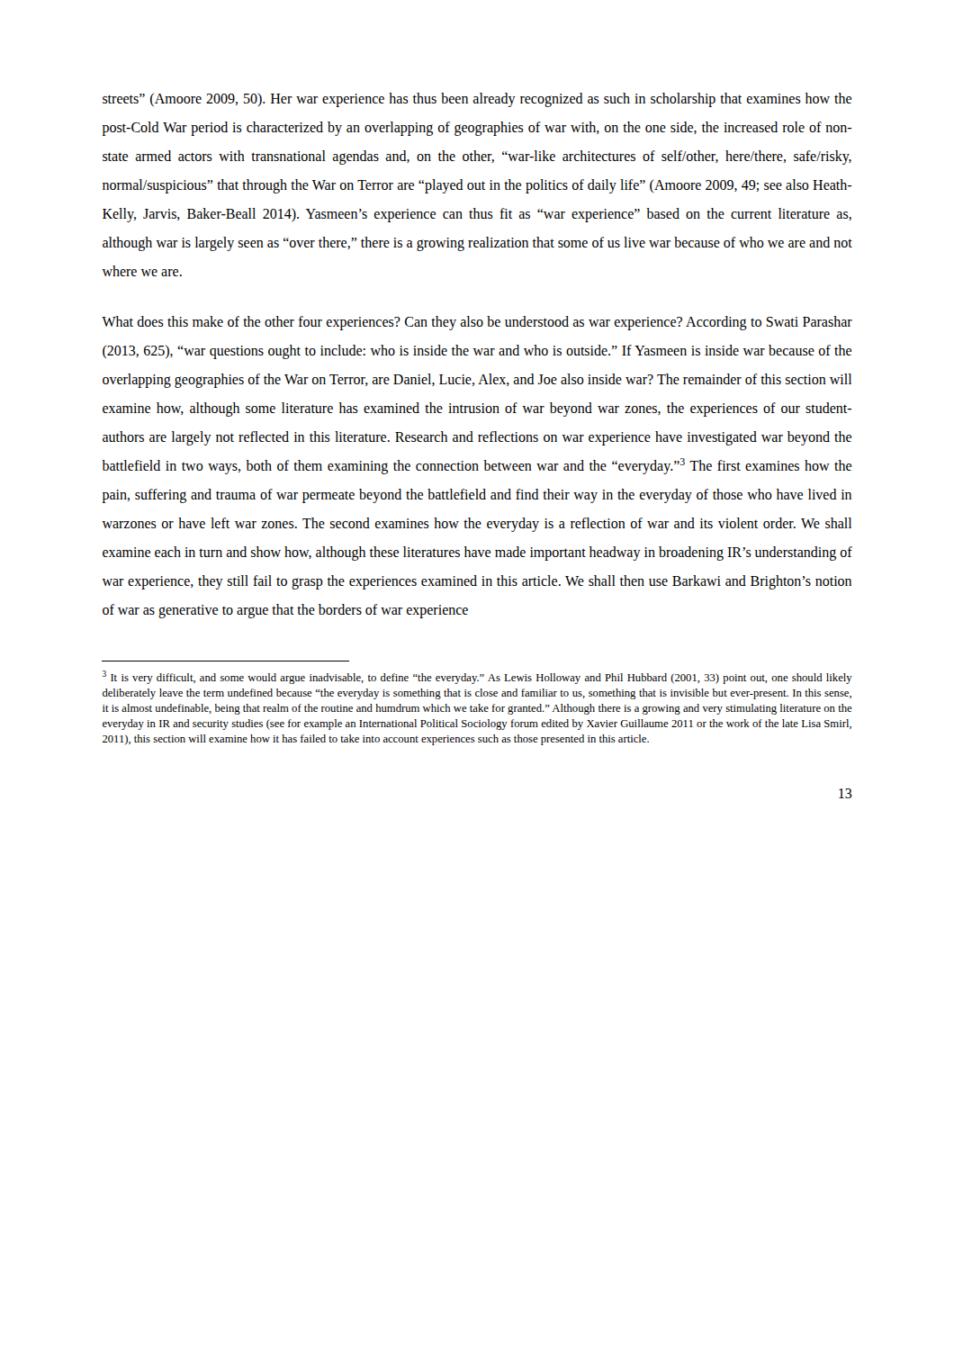streets” (Amoore 2009, 50). Her war experience has thus been already recognized as such in scholarship that examines how the post-Cold War period is characterized by an overlapping of geographies of war with, on the one side, the increased role of non-state armed actors with transnational agendas and, on the other, “war-like architectures of self/other, here/there, safe/risky, normal/suspicious” that through the War on Terror are “played out in the politics of daily life” (Amoore 2009, 49; see also Heath-Kelly, Jarvis, Baker-Beall 2014). Yasmeen’s experience can thus fit as “war experience” based on the current literature as, although war is largely seen as “over there,” there is a growing realization that some of us live war because of who we are and not where we are.
What does this make of the other four experiences? Can they also be understood as war experience? According to Swati Parashar (2013, 625), “war questions ought to include: who is inside the war and who is outside.” If Yasmeen is inside war because of the overlapping geographies of the War on Terror, are Daniel, Lucie, Alex, and Joe also inside war? The remainder of this section will examine how, although some literature has examined the intrusion of war beyond war zones, the experiences of our student-authors are largely not reflected in this literature. Research and reflections on war experience have investigated war beyond the battlefield in two ways, both of them examining the connection between war and the “everyday.”3 The first examines how the pain, suffering and trauma of war permeate beyond the battlefield and find their way in the everyday of those who have lived in warzones or have left war zones. The second examines how the everyday is a reflection of war and its violent order. We shall examine each in turn and show how, although these literatures have made important headway in broadening IR’s understanding of war experience, they still fail to grasp the experiences examined in this article. We shall then use Barkawi and Brighton’s notion of war as generative to argue that the borders of war experience
3 It is very difficult, and some would argue inadvisable, to define “the everyday.” As Lewis Holloway and Phil Hubbard (2001, 33) point out, one should likely deliberately leave the term undefined because “the everyday is something that is close and familiar to us, something that is invisible but ever-present. In this sense, it is almost undefinable, being that realm of the routine and humdrum which we take for granted.” Although there is a growing and very stimulating literature on the everyday in IR and security studies (see for example an International Political Sociology forum edited by Xavier Guillaume 2011 or the work of the late Lisa Smirl, 2011), this section will examine how it has failed to take into account experiences such as those presented in this article.
13